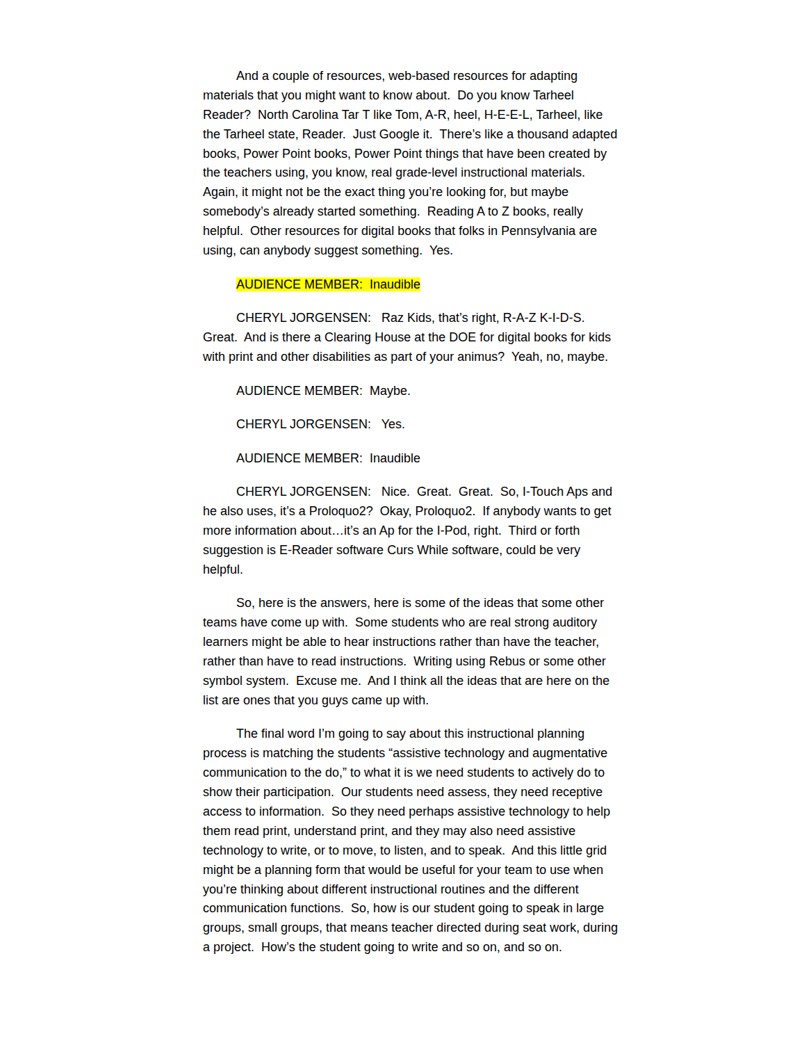And a couple of resources, web-based resources for adapting materials that you might want to know about. Do you know Tarheel Reader? North Carolina Tar T like Tom, A-R, heel, H-E-E-L, Tarheel, like the Tarheel state, Reader. Just Google it. There’s like a thousand adapted books, Power Point books, Power Point things that have been created by the teachers using, you know, real grade-level instructional materials. Again, it might not be the exact thing you’re looking for, but maybe somebody’s already started something. Reading A to Z books, really helpful. Other resources for digital books that folks in Pennsylvania are using, can anybody suggest something. Yes.
AUDIENCE MEMBER: Inaudible
CHERYL JORGENSEN: Raz Kids, that’s right, R-A-Z K-I-D-S. Great. And is there a Clearing House at the DOE for digital books for kids with print and other disabilities as part of your animus? Yeah, no, maybe.
AUDIENCE MEMBER: Maybe.
CHERYL JORGENSEN: Yes.
AUDIENCE MEMBER: Inaudible
CHERYL JORGENSEN: Nice. Great. Great. So, I-Touch Aps and he also uses, it’s a Proloquo2? Okay, Proloquo2. If anybody wants to get more information about…it’s an Ap for the I-Pod, right. Third or forth suggestion is E-Reader software Curs While software, could be very helpful.
So, here is the answers, here is some of the ideas that some other teams have come up with. Some students who are real strong auditory learners might be able to hear instructions rather than have the teacher, rather than have to read instructions. Writing using Rebus or some other symbol system. Excuse me. And I think all the ideas that are here on the list are ones that you guys came up with.
The final word I’m going to say about this instructional planning process is matching the students “assistive technology and augmentative communication to the do,” to what it is we need students to actively do to show their participation. Our students need assess, they need receptive access to information. So they need perhaps assistive technology to help them read print, understand print, and they may also need assistive technology to write, or to move, to listen, and to speak. And this little grid might be a planning form that would be useful for your team to use when you’re thinking about different instructional routines and the different communication functions. So, how is our student going to speak in large groups, small groups, that means teacher directed during seat work, during a project. How’s the student going to write and so on, and so on.